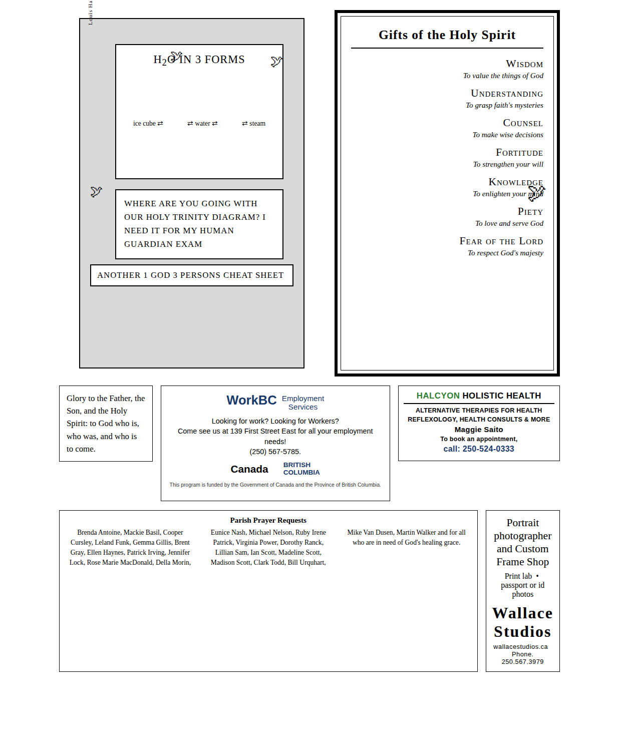Louis Hall 2014
🕊
🕊
🕊
H2O IN 3 FORMS
ice cube ⇄ ⇄ water ⇄ ⇄ steam
WHERE ARE YOU GOING WITH OUR HOLY TRINITY DIAGRAM? I NEED IT FOR MY HUMAN GUARDIAN EXAM
ANOTHER 1 GOD 3 PERSONS CHEAT SHEET
Gifts of the Holy Spirit
🕊
Wisdom
To value the things of God
Understanding
To grasp faith's mysteries
Counsel
To make wise decisions
Fortitude
To strengthen your will
Knowledge
To enlighten your mind
Piety
To love and serve God
Fear of the Lord
To respect God's majesty
Glory to the Father, the Son, and the Holy Spirit: to God who is, who was, and who is to come.
WorkBC Employment
Services
Looking for work? Looking for Workers?
Come see us at 139 First Street East for all your employment needs!
(250) 567-5785.
Canada BRITISH
COLUMBIA
This program is funded by the Government of Canada and the Province of British Columbia.
HALCYON HOLISTIC HEALTH
ALTERNATIVE THERAPIES FOR HEALTH
REFLEXOLOGY, HEALTH CONSULTS & MORE
Maggie Saito
To book an appointment,
call: 250-524-0333
Parish Prayer Requests
Brenda Antoine, Mackie Basil, Cooper Cursley, Leland Funk, Gemma Gillis, Brent Gray, Ellen Haynes, Patrick Irving, Jennifer Lock, Rose Marie MacDonald, Della Morin, Eunice Nash, Michael Nelson, Ruby Irene Patrick, Virginia Power, Dorothy Ranck, Lillian Sam, Ian Scott, Madeline Scott, Madison Scott, Clark Todd, Bill Urquhart, Mike Van Dusen, Martin Walker and for all who are in need of God's healing grace.
Portrait photographer
and Custom Frame Shop
Print lab • passport or id photos
Wallace Studios
wallacestudios.ca Phone. 250.567.3979